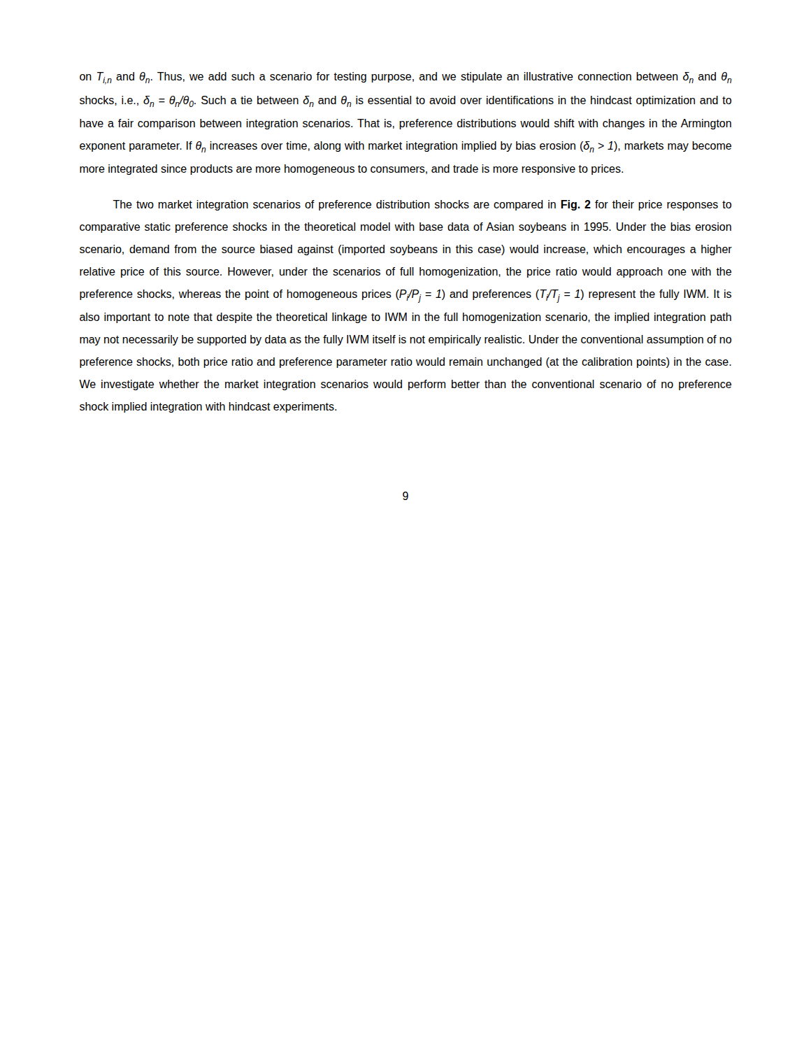on Ti,n and θn. Thus, we add such a scenario for testing purpose, and we stipulate an illustrative connection between δn and θn shocks, i.e., δn = θn/θ0. Such a tie between δn and θn is essential to avoid over identifications in the hindcast optimization and to have a fair comparison between integration scenarios. That is, preference distributions would shift with changes in the Armington exponent parameter. If θn increases over time, along with market integration implied by bias erosion (δn > 1), markets may become more integrated since products are more homogeneous to consumers, and trade is more responsive to prices.
The two market integration scenarios of preference distribution shocks are compared in Fig. 2 for their price responses to comparative static preference shocks in the theoretical model with base data of Asian soybeans in 1995. Under the bias erosion scenario, demand from the source biased against (imported soybeans in this case) would increase, which encourages a higher relative price of this source. However, under the scenarios of full homogenization, the price ratio would approach one with the preference shocks, whereas the point of homogeneous prices (Pi/Pj = 1) and preferences (Ti/Tj = 1) represent the fully IWM. It is also important to note that despite the theoretical linkage to IWM in the full homogenization scenario, the implied integration path may not necessarily be supported by data as the fully IWM itself is not empirically realistic. Under the conventional assumption of no preference shocks, both price ratio and preference parameter ratio would remain unchanged (at the calibration points) in the case. We investigate whether the market integration scenarios would perform better than the conventional scenario of no preference shock implied integration with hindcast experiments.
9